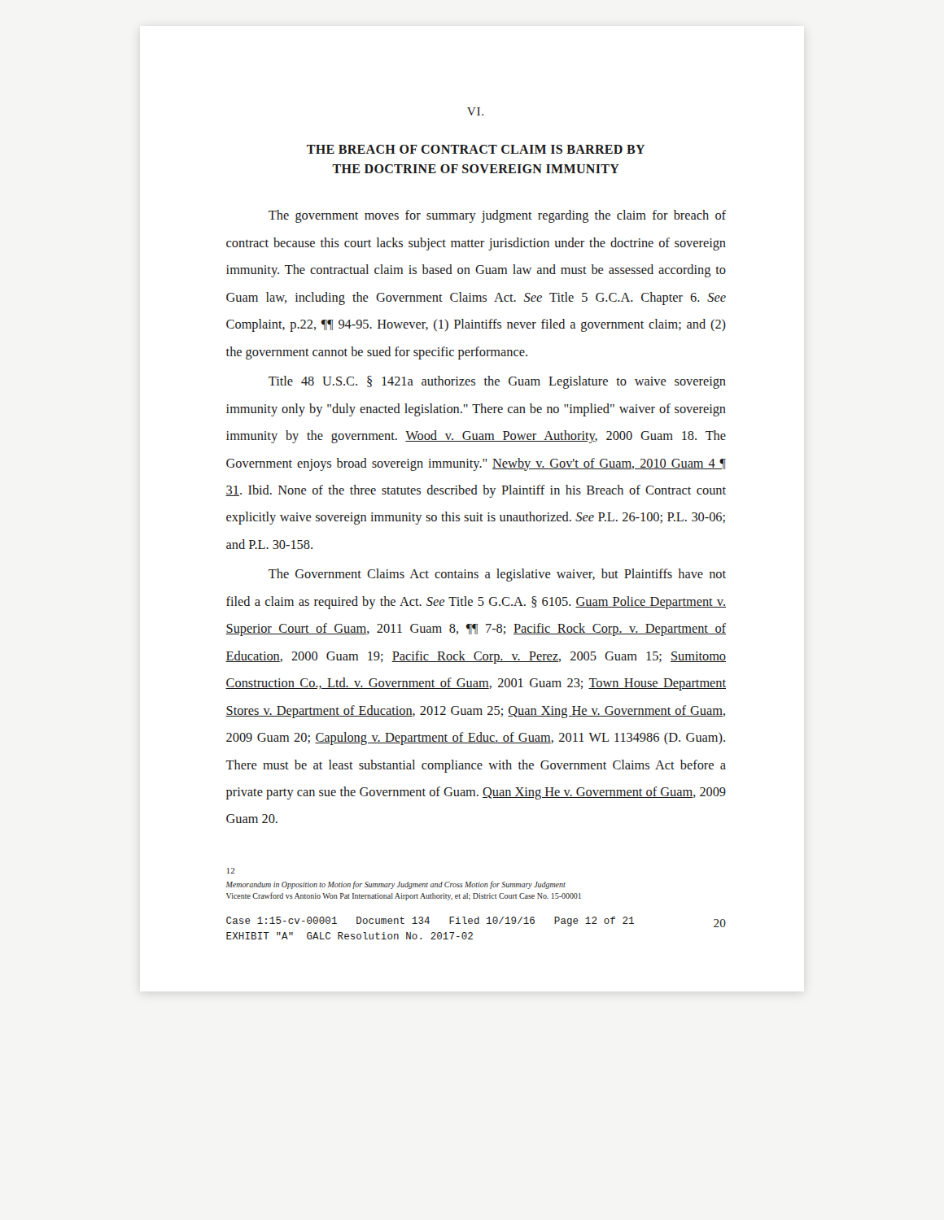VI.
The Breach of Contract Claim is Barred by
the Doctrine of Sovereign Immunity
The government moves for summary judgment regarding the claim for breach of contract because this court lacks subject matter jurisdiction under the doctrine of sovereign immunity. The contractual claim is based on Guam law and must be assessed according to Guam law, including the Government Claims Act. See Title 5 G.C.A. Chapter 6. See Complaint, p.22, ¶¶ 94-95. However, (1) Plaintiffs never filed a government claim; and (2) the government cannot be sued for specific performance.
Title 48 U.S.C. § 1421a authorizes the Guam Legislature to waive sovereign immunity only by "duly enacted legislation." There can be no "implied" waiver of sovereign immunity by the government. Wood v. Guam Power Authority, 2000 Guam 18. The Government enjoys broad sovereign immunity." Newby v. Gov't of Guam, 2010 Guam 4 ¶ 31. Ibid. None of the three statutes described by Plaintiff in his Breach of Contract count explicitly waive sovereign immunity so this suit is unauthorized. See P.L. 26-100; P.L. 30-06; and P.L. 30-158.
The Government Claims Act contains a legislative waiver, but Plaintiffs have not filed a claim as required by the Act. See Title 5 G.C.A. § 6105. Guam Police Department v. Superior Court of Guam, 2011 Guam 8, ¶¶ 7-8; Pacific Rock Corp. v. Department of Education, 2000 Guam 19; Pacific Rock Corp. v. Perez, 2005 Guam 15; Sumitomo Construction Co., Ltd. v. Government of Guam, 2001 Guam 23; Town House Department Stores v. Department of Education, 2012 Guam 25; Quan Xing He v. Government of Guam, 2009 Guam 20; Capulong v. Department of Educ. of Guam, 2011 WL 1134986 (D. Guam). There must be at least substantial compliance with the Government Claims Act before a private party can sue the Government of Guam. Quan Xing He v. Government of Guam, 2009 Guam 20.
12
Memorandum in Opposition to Motion for Summary Judgment and Cross Motion for Summary Judgment
Vicente Crawford vs Antonio Won Pat International Airport Authority, et al; District Court Case No. 15-00001
20 Case 1:15-cv-00001 Document 134 Filed 10/19/16 Page 12 of 21
EXHIBIT "A" GALC Resolution No. 2017-02